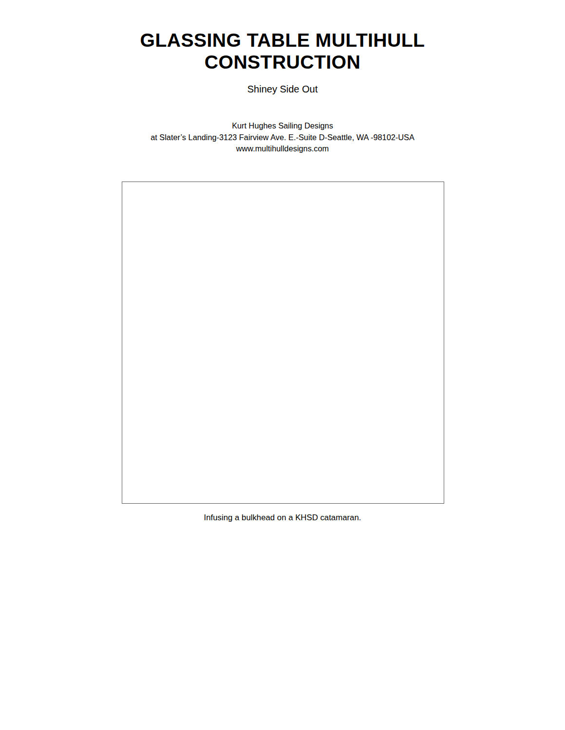GLASSING TABLE MULTIHULL
CONSTRUCTION
Shiney Side Out
Kurt Hughes Sailing Designs
at Slater’s Landing-3123 Fairview Ave. E.-Suite D-Seattle, WA -98102-USA
www.multihulldesigns.com
Infusing a bulkhead on a KHSD catamaran.